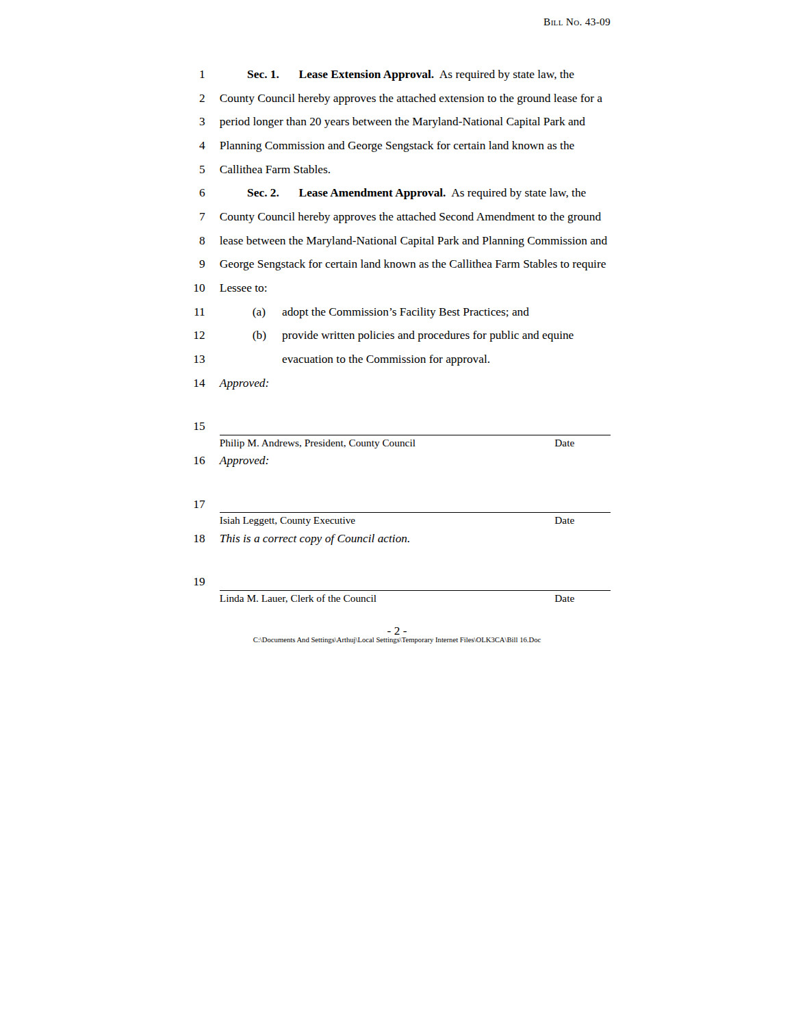Bill No. 43-09
1
Sec. 1. Lease Extension Approval. As required by state law, the
2
County Council hereby approves the attached extension to the ground lease for a
3
period longer than 20 years between the Maryland-National Capital Park and
4
Planning Commission and George Sengstack for certain land known as the
5
Callithea Farm Stables.
6
Sec. 2. Lease Amendment Approval. As required by state law, the
7
County Council hereby approves the attached Second Amendment to the ground
8
lease between the Maryland-National Capital Park and Planning Commission and
9
George Sengstack for certain land known as the Callithea Farm Stables to require
10
Lessee to:
11
(a)
adopt the Commission’s Facility Best Practices; and
12
(b)
provide written policies and procedures for public and equine
13
evacuation to the Commission for approval.
14
Approved:
15
Philip M. Andrews, President, County Council
Date
16
Approved:
17
Isiah Leggett, County Executive
Date
18
This is a correct copy of Council action.
19
Linda M. Lauer, Clerk of the Council
Date
- 2 -
C:\Documents And Settings\Arthuj\Local Settings\Temporary Internet Files\OLK3CA\Bill 16.Doc